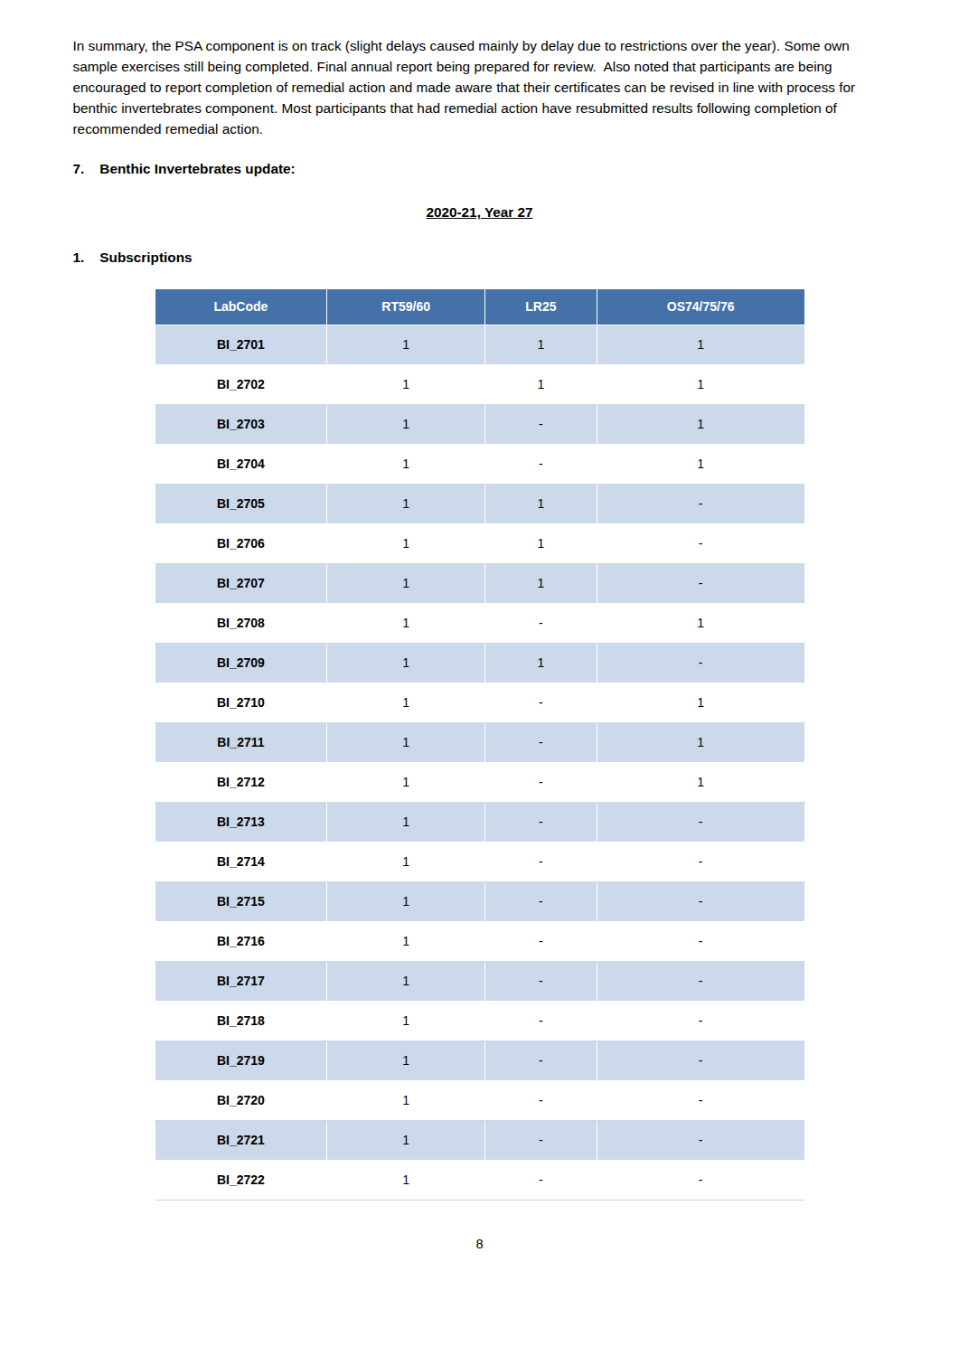In summary, the PSA component is on track (slight delays caused mainly by delay due to restrictions over the year). Some own sample exercises still being completed. Final annual report being prepared for review. Also noted that participants are being encouraged to report completion of remedial action and made aware that their certificates can be revised in line with process for benthic invertebrates component. Most participants that had remedial action have resubmitted results following completion of recommended remedial action.
7. Benthic Invertebrates update:
2020-21, Year 27
1. Subscriptions
| LabCode | RT59/60 | LR25 | OS74/75/76 |
| --- | --- | --- | --- |
| BI_2701 | 1 | 1 | 1 |
| BI_2702 | 1 | 1 | 1 |
| BI_2703 | 1 | - | 1 |
| BI_2704 | 1 | - | 1 |
| BI_2705 | 1 | 1 | - |
| BI_2706 | 1 | 1 | - |
| BI_2707 | 1 | 1 | - |
| BI_2708 | 1 | - | 1 |
| BI_2709 | 1 | 1 | - |
| BI_2710 | 1 | - | 1 |
| BI_2711 | 1 | - | 1 |
| BI_2712 | 1 | - | 1 |
| BI_2713 | 1 | - | - |
| BI_2714 | 1 | - | - |
| BI_2715 | 1 | - | - |
| BI_2716 | 1 | - | - |
| BI_2717 | 1 | - | - |
| BI_2718 | 1 | - | - |
| BI_2719 | 1 | - | - |
| BI_2720 | 1 | - | - |
| BI_2721 | 1 | - | - |
| BI_2722 | 1 | - | - |
8